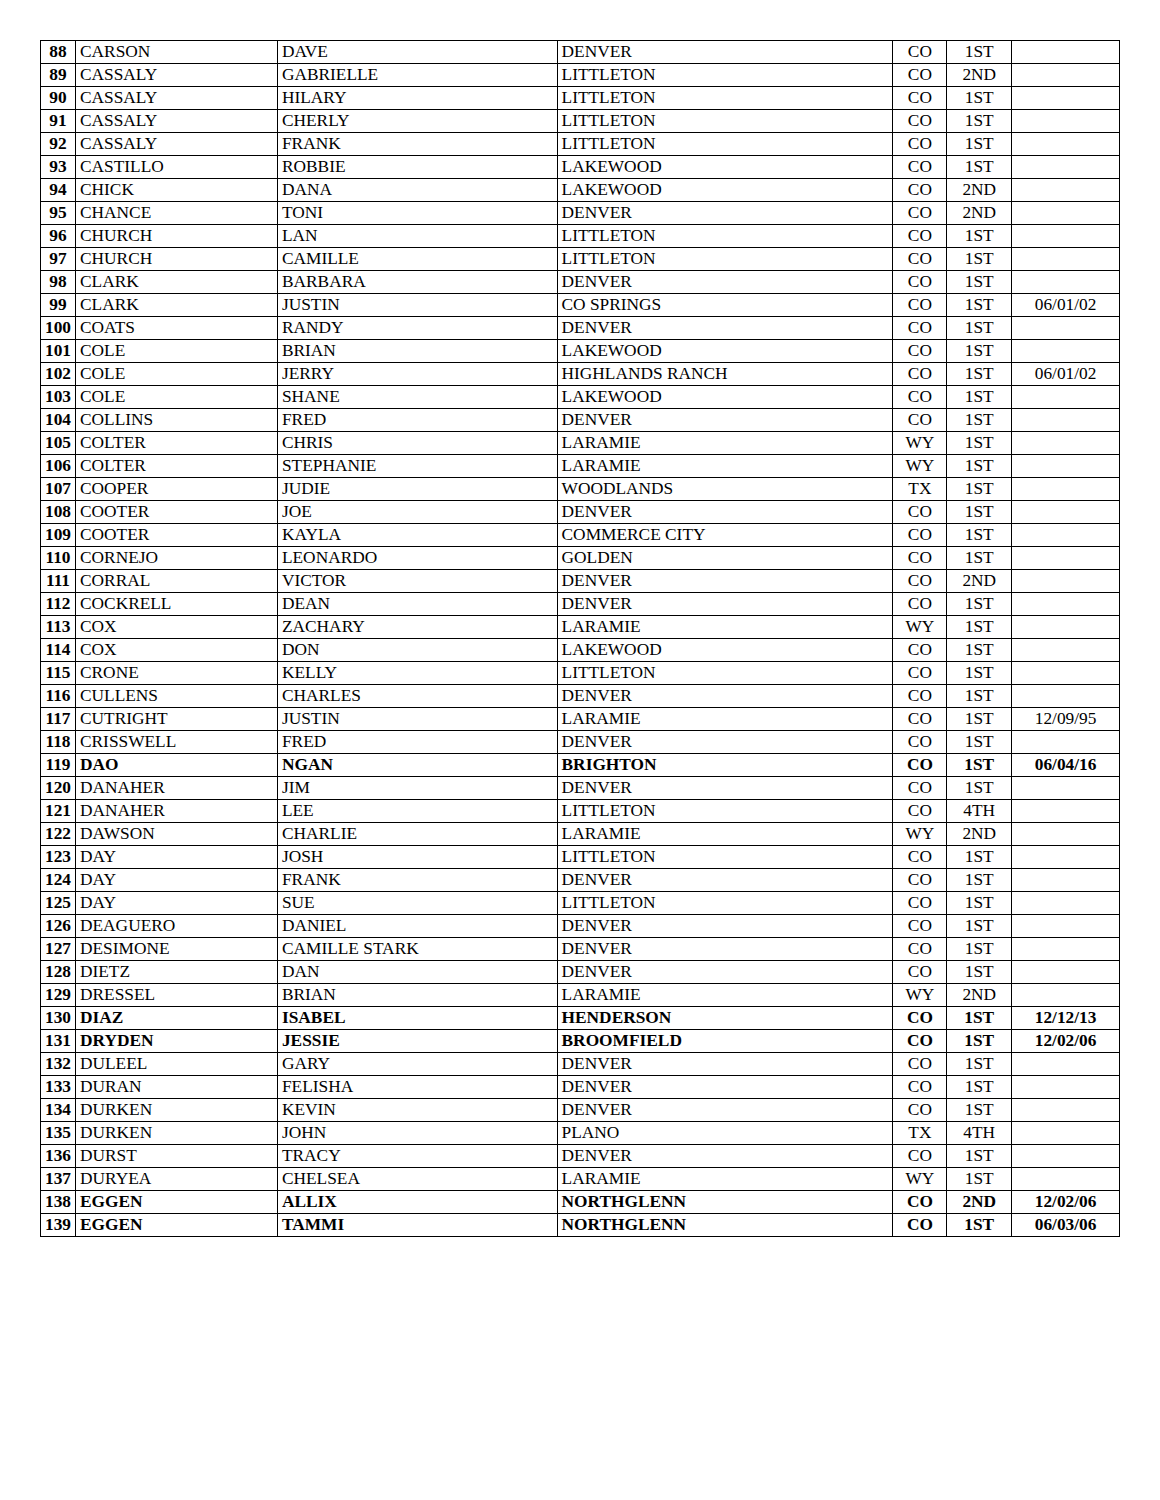| 88 | CARSON | DAVE | DENVER | CO | 1ST | |
| 89 | CASSALY | GABRIELLE | LITTLETON | CO | 2ND | |
| 90 | CASSALY | HILARY | LITTLETON | CO | 1ST | |
| 91 | CASSALY | CHERLY | LITTLETON | CO | 1ST | |
| 92 | CASSALY | FRANK | LITTLETON | CO | 1ST | |
| 93 | CASTILLO | ROBBIE | LAKEWOOD | CO | 1ST | |
| 94 | CHICK | DANA | LAKEWOOD | CO | 2ND | |
| 95 | CHANCE | TONI | DENVER | CO | 2ND | |
| 96 | CHURCH | LAN | LITTLETON | CO | 1ST | |
| 97 | CHURCH | CAMILLE | LITTLETON | CO | 1ST | |
| 98 | CLARK | BARBARA | DENVER | CO | 1ST | |
| 99 | CLARK | JUSTIN | CO SPRINGS | CO | 1ST | 06/01/02 |
| 100 | COATS | RANDY | DENVER | CO | 1ST | |
| 101 | COLE | BRIAN | LAKEWOOD | CO | 1ST | |
| 102 | COLE | JERRY | HIGHLANDS RANCH | CO | 1ST | 06/01/02 |
| 103 | COLE | SHANE | LAKEWOOD | CO | 1ST | |
| 104 | COLLINS | FRED | DENVER | CO | 1ST | |
| 105 | COLTER | CHRIS | LARAMIE | WY | 1ST | |
| 106 | COLTER | STEPHANIE | LARAMIE | WY | 1ST | |
| 107 | COOPER | JUDIE | WOODLANDS | TX | 1ST | |
| 108 | COOTER | JOE | DENVER | CO | 1ST | |
| 109 | COOTER | KAYLA | COMMERCE CITY | CO | 1ST | |
| 110 | CORNEJO | LEONARDO | GOLDEN | CO | 1ST | |
| 111 | CORRAL | VICTOR | DENVER | CO | 2ND | |
| 112 | COCKRELL | DEAN | DENVER | CO | 1ST | |
| 113 | COX | ZACHARY | LARAMIE | WY | 1ST | |
| 114 | COX | DON | LAKEWOOD | CO | 1ST | |
| 115 | CRONE | KELLY | LITTLETON | CO | 1ST | |
| 116 | CULLENS | CHARLES | DENVER | CO | 1ST | |
| 117 | CUTRIGHT | JUSTIN | LARAMIE | CO | 1ST | 12/09/95 |
| 118 | CRISSWELL | FRED | DENVER | CO | 1ST | |
| 119 | DAO | NGAN | BRIGHTON | CO | 1ST | 06/04/16 |
| 120 | DANAHER | JIM | DENVER | CO | 1ST | |
| 121 | DANAHER | LEE | LITTLETON | CO | 4TH | |
| 122 | DAWSON | CHARLIE | LARAMIE | WY | 2ND | |
| 123 | DAY | JOSH | LITTLETON | CO | 1ST | |
| 124 | DAY | FRANK | DENVER | CO | 1ST | |
| 125 | DAY | SUE | LITTLETON | CO | 1ST | |
| 126 | DEAGUERO | DANIEL | DENVER | CO | 1ST | |
| 127 | DESIMONE | CAMILLE STARK | DENVER | CO | 1ST | |
| 128 | DIETZ | DAN | DENVER | CO | 1ST | |
| 129 | DRESSEL | BRIAN | LARAMIE | WY | 2ND | |
| 130 | DIAZ | ISABEL | HENDERSON | CO | 1ST | 12/12/13 |
| 131 | DRYDEN | JESSIE | BROOMFIELD | CO | 1ST | 12/02/06 |
| 132 | DULEEL | GARY | DENVER | CO | 1ST | |
| 133 | DURAN | FELISHA | DENVER | CO | 1ST | |
| 134 | DURKEN | KEVIN | DENVER | CO | 1ST | |
| 135 | DURKEN | JOHN | PLANO | TX | 4TH | |
| 136 | DURST | TRACY | DENVER | CO | 1ST | |
| 137 | DURYEA | CHELSEA | LARAMIE | WY | 1ST | |
| 138 | EGGEN | ALLIX | NORTHGLENN | CO | 2ND | 12/02/06 |
| 139 | EGGEN | TAMMI | NORTHGLENN | CO | 1ST | 06/03/06 |